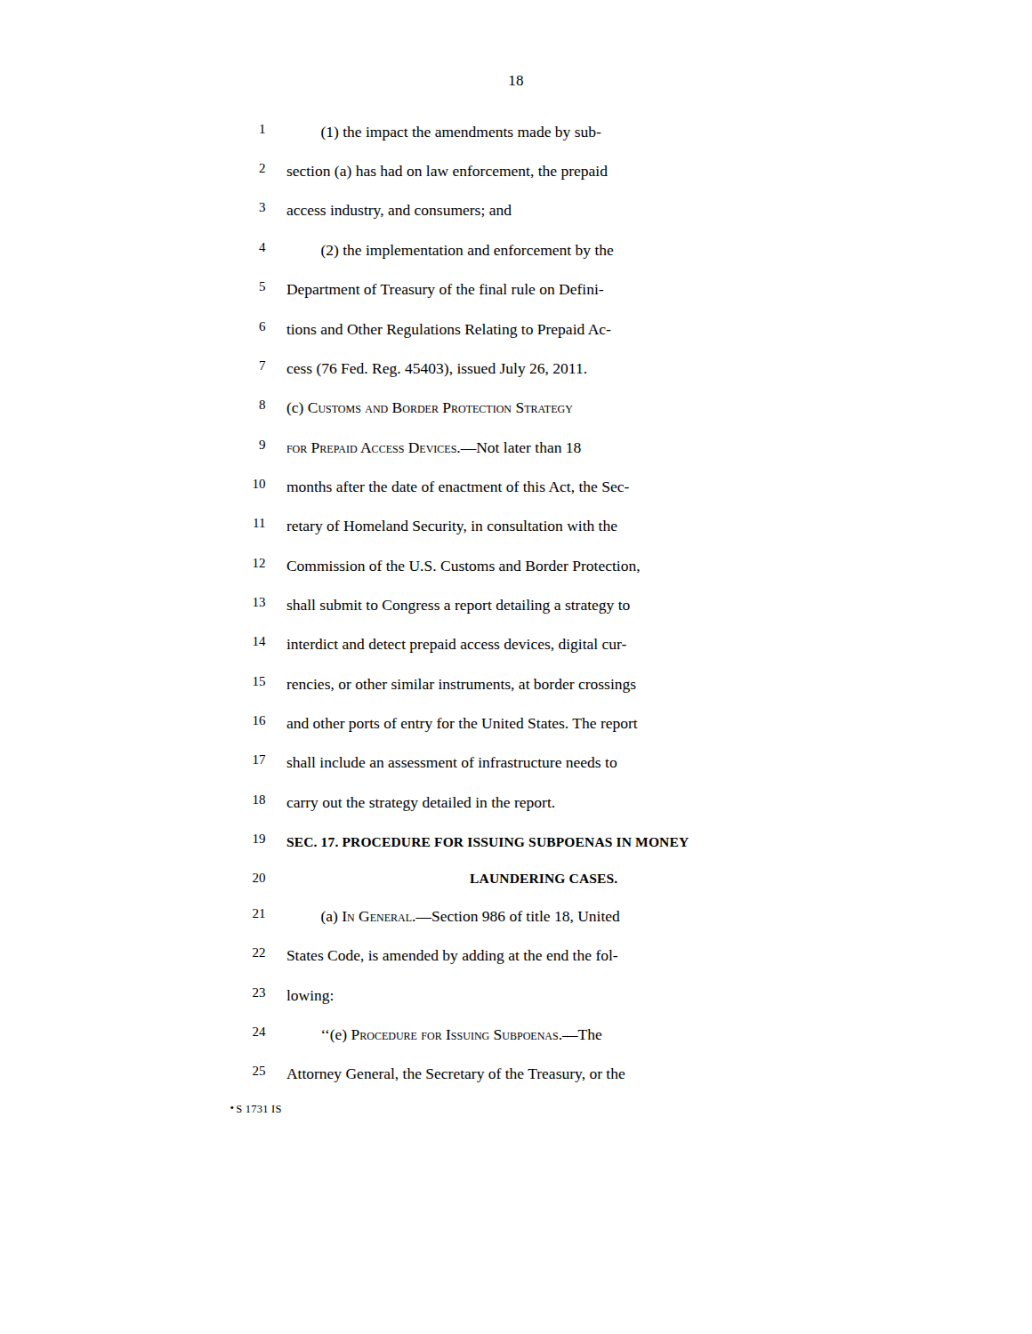18
| 1 | (1) the impact the amendments made by sub- |
| 2 | section (a) has had on law enforcement, the prepaid |
| 3 | access industry, and consumers; and |
| 4 | (2) the implementation and enforcement by the |
| 5 | Department of Treasury of the final rule on Defini- |
| 6 | tions and Other Regulations Relating to Prepaid Ac- |
| 7 | cess (76 Fed. Reg. 45403), issued July 26, 2011. |
| 8 | (c) Customs and Border Protection Strategy |
| 9 | for Prepaid Access Devices. —Not later than 18 |
| 10 | months after the date of enactment of this Act, the Sec- |
| 11 | retary of Homeland Security, in consultation with the |
| 12 | Commission of the U.S. Customs and Border Protection, |
| 13 | shall submit to Congress a report detailing a strategy to |
| 14 | interdict and detect prepaid access devices, digital cur- |
| 15 | rencies, or other similar instruments, at border crossings |
| 16 | and other ports of entry for the United States. The report |
| 17 | shall include an assessment of infrastructure needs to |
| 18 | carry out the strategy detailed in the report. |
| 19 | SEC. 17. PROCEDURE FOR ISSUING SUBPOENAS IN MONEY |
| 20 | LAUNDERING CASES. |
| 21 | (a) In General. —Section 986 of title 18, United |
| 22 | States Code, is amended by adding at the end the fol- |
| 23 | lowing: |
| 24 | ‘‘(e) Procedure for Issuing Subpoenas. —The |
| 25 | Attorney General, the Secretary of the Treasury, or the |
•S 1731 IS